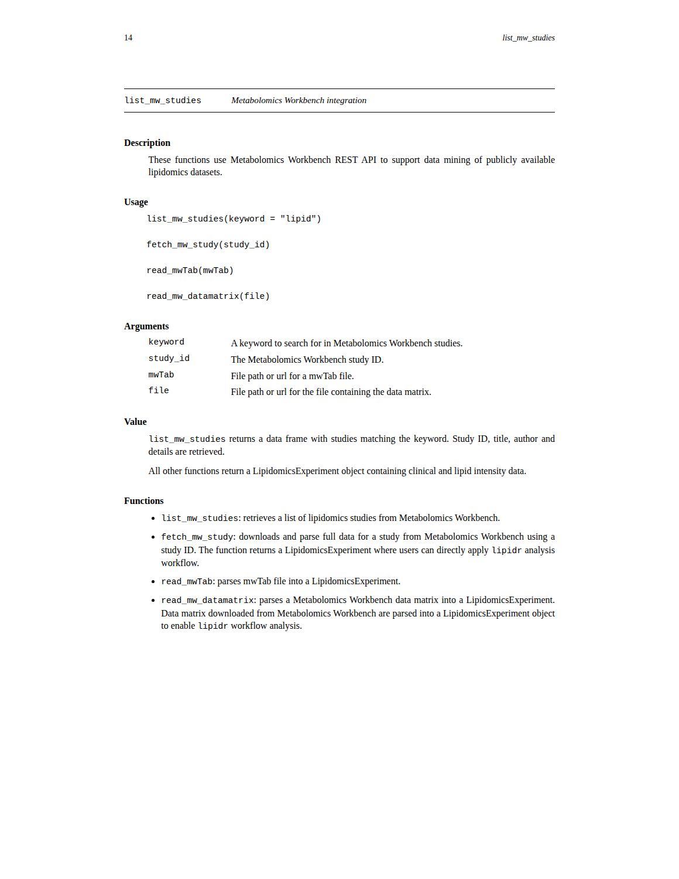14 list_mw_studies
list_mw_studies Metabolomics Workbench integration
Description
These functions use Metabolomics Workbench REST API to support data mining of publicly available lipidomics datasets.
Usage
list_mw_studies(keyword = "lipid")

fetch_mw_study(study_id)

read_mwTab(mwTab)

read_mw_datamatrix(file)
Arguments
keyword
A keyword to search for in Metabolomics Workbench studies.
study_id
The Metabolomics Workbench study ID.
mwTab
File path or url for a mwTab file.
file
File path or url for the file containing the data matrix.
Value
list_mw_studies returns a data frame with studies matching the keyword. Study ID, title, author and details are retrieved.
All other functions return a LipidomicsExperiment object containing clinical and lipid intensity data.
Functions
list_mw_studies: retrieves a list of lipidomics studies from Metabolomics Workbench.
fetch_mw_study: downloads and parse full data for a study from Metabolomics Workbench using a study ID. The function returns a LipidomicsExperiment where users can directly apply lipidr analysis workflow.
read_mwTab: parses mwTab file into a LipidomicsExperiment.
read_mw_datamatrix: parses a Metabolomics Workbench data matrix into a LipidomicsExperiment. Data matrix downloaded from Metabolomics Workbench are parsed into a LipidomicsExperiment object to enable lipidr workflow analysis.